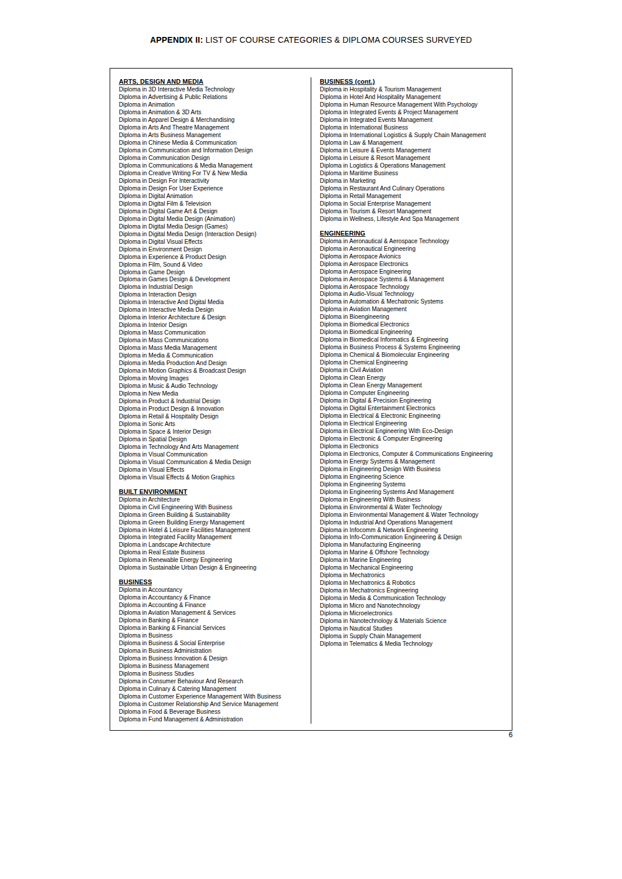APPENDIX II: LIST OF COURSE CATEGORIES & DIPLOMA COURSES SURVEYED
Arts, Design and Media
Diploma in 3D Interactive Media Technology
Diploma in Advertising & Public Relations
Diploma in Animation
Diploma in Animation & 3D Arts
Diploma in Apparel Design & Merchandising
Diploma in Arts And Theatre Management
Diploma in Arts Business Management
Diploma in Chinese Media & Communication
Diploma in Communication and Information Design
Diploma in Communication Design
Diploma in Communications & Media Management
Diploma in Creative Writing For TV & New Media
Diploma in Design For Interactivity
Diploma in Design For User Experience
Diploma in Digital Animation
Diploma in Digital Film & Television
Diploma in Digital Game Art & Design
Diploma in Digital Media Design (Animation)
Diploma in Digital Media Design (Games)
Diploma in Digital Media Design (Interaction Design)
Diploma in Digital Visual Effects
Diploma in Environment Design
Diploma in Experience & Product Design
Diploma in Film, Sound & Video
Diploma in Game Design
Diploma in Games Design & Development
Diploma in Industrial Design
Diploma in Interaction Design
Diploma in Interactive And Digital Media
Diploma in Interactive Media Design
Diploma in Interior Architecture & Design
Diploma in Interior Design
Diploma in Mass Communication
Diploma in Mass Communications
Diploma in Mass Media Management
Diploma in Media & Communication
Diploma in Media Production And Design
Diploma in Motion Graphics & Broadcast Design
Diploma in Moving Images
Diploma in Music & Audio Technology
Diploma in New Media
Diploma in Product & Industrial Design
Diploma in Product Design & Innovation
Diploma in Retail & Hospitality Design
Diploma in Sonic Arts
Diploma in Space & Interior Design
Diploma in Spatial Design
Diploma in Technology And Arts Management
Diploma in Visual Communication
Diploma in Visual Communication & Media Design
Diploma in Visual Effects
Diploma in Visual Effects & Motion Graphics
Built Environment
Diploma in Architecture
Diploma in Civil Engineering With Business
Diploma in Green Building & Sustainability
Diploma in Green Building Energy Management
Diploma in Hotel & Leisure Facilities Management
Diploma in Integrated Facility Management
Diploma in Landscape Architecture
Diploma in Real Estate Business
Diploma in Renewable Energy Engineering
Diploma in Sustainable Urban Design & Engineering
Business
Diploma in Accountancy
Diploma in Accountancy & Finance
Diploma in Accounting & Finance
Diploma in Aviation Management & Services
Diploma in Banking & Finance
Diploma in Banking & Financial Services
Diploma in Business
Diploma in Business & Social Enterprise
Diploma in Business Administration
Diploma in Business Innovation & Design
Diploma in Business Management
Diploma in Business Studies
Diploma in Consumer Behaviour And Research
Diploma in Culinary & Catering Management
Diploma in Customer Experience Management With Business
Diploma in Customer Relationship And Service Management
Diploma in Food & Beverage Business
Diploma in Fund Management & Administration
Business (cont.)
Diploma in Hospitality & Tourism Management
Diploma in Hotel And Hospitality Management
Diploma in Human Resource Management With Psychology
Diploma in Integrated Events & Project Management
Diploma in Integrated Events Management
Diploma in International Business
Diploma in International Logistics & Supply Chain Management
Diploma in Law & Management
Diploma in Leisure & Events Management
Diploma in Leisure & Resort Management
Diploma in Logistics & Operations Management
Diploma in Maritime Business
Diploma in Marketing
Diploma in Restaurant And Culinary Operations
Diploma in Retail Management
Diploma in Social Enterprise Management
Diploma in Tourism & Resort Management
Diploma in Wellness, Lifestyle And Spa Management
Engineering
Diploma in Aeronautical & Aerospace Technology
Diploma in Aeronautical Engineering
Diploma in Aerospace Avionics
Diploma in Aerospace Electronics
Diploma in Aerospace Engineering
Diploma in Aerospace Systems & Management
Diploma in Aerospace Technology
Diploma in Audio-Visual Technology
Diploma in Automation & Mechatronic Systems
Diploma in Aviation Management
Diploma in Bioengineering
Diploma in Biomedical Electronics
Diploma in Biomedical Engineering
Diploma in Biomedical Informatics & Engineering
Diploma in Business Process & Systems Engineering
Diploma in Chemical & Biomolecular Engineering
Diploma in Chemical Engineering
Diploma in Civil Aviation
Diploma in Clean Energy
Diploma in Clean Energy Management
Diploma in Computer Engineering
Diploma in Digital & Precision Engineering
Diploma in Digital Entertainment Electronics
Diploma in Electrical & Electronic Engineering
Diploma in Electrical Engineering
Diploma in Electrical Engineering With Eco-Design
Diploma in Electronic & Computer Engineering
Diploma in Electronics
Diploma in Electronics, Computer & Communications Engineering
Diploma in Energy Systems & Management
Diploma in Engineering Design With Business
Diploma in Engineering Science
Diploma in Engineering Systems
Diploma in Engineering Systems And Management
Diploma in Engineering With Business
Diploma in Environmental & Water Technology
Diploma in Environmental Management & Water Technology
Diploma in Industrial And Operations Management
Diploma in Infocomm & Network Engineering
Diploma in Info-Communication Engineering & Design
Diploma in Manufacturing Engineering
Diploma in Marine & Offshore Technology
Diploma in Marine Engineering
Diploma in Mechanical Engineering
Diploma in Mechatronics
Diploma in Mechatronics & Robotics
Diploma in Mechatronics Engineering
Diploma in Media & Communication Technology
Diploma in Micro and Nanotechnology
Diploma in Microelectronics
Diploma in Nanotechnology & Materials Science
Diploma in Nautical Studies
Diploma in Supply Chain Management
Diploma in Telematics & Media Technology
6